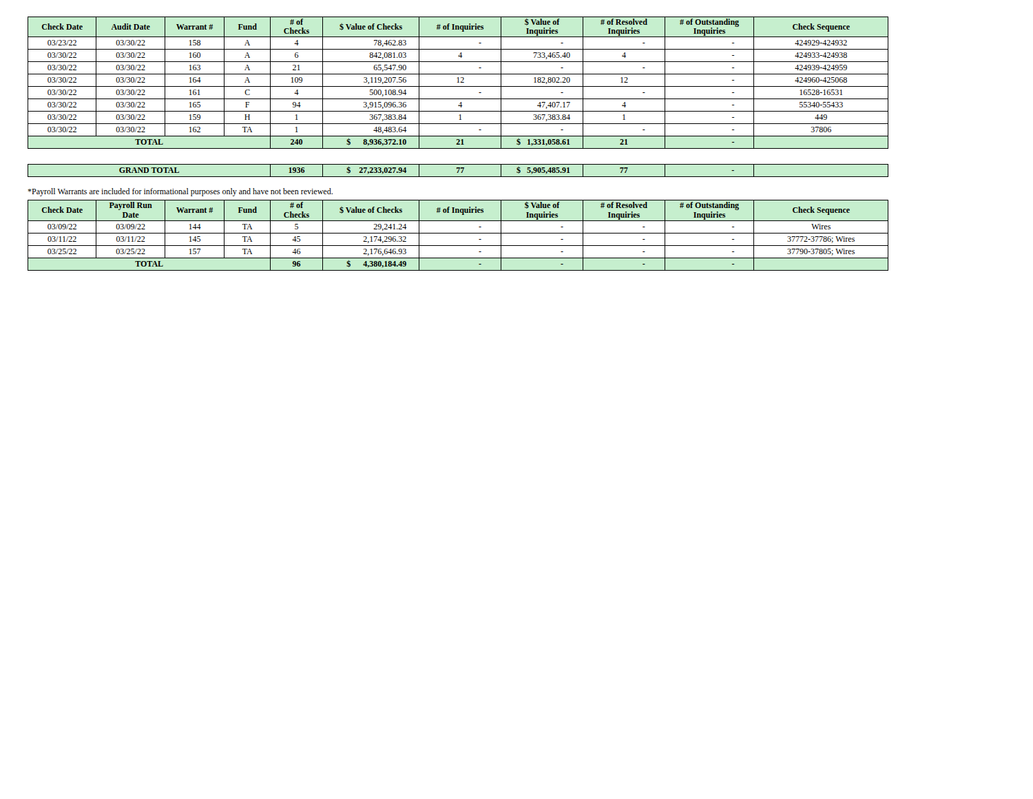| Check Date | Audit Date | Warrant # | Fund | # of Checks | $ Value of Checks | # of Inquiries | $ Value of Inquiries | # of Resolved Inquiries | # of Outstanding Inquiries | Check Sequence |
| --- | --- | --- | --- | --- | --- | --- | --- | --- | --- | --- |
| 03/23/22 | 03/30/22 | 158 | A | 4 | 78,462.83 | - | - | - | - | 424929-424932 |
| 03/30/22 | 03/30/22 | 160 | A | 6 | 842,081.03 | 4 | 733,465.40 | 4 | - | 424933-424938 |
| 03/30/22 | 03/30/22 | 163 | A | 21 | 65,547.90 | - | - | - | - | 424939-424959 |
| 03/30/22 | 03/30/22 | 164 | A | 109 | 3,119,207.56 | 12 | 182,802.20 | 12 | - | 424960-425068 |
| 03/30/22 | 03/30/22 | 161 | C | 4 | 500,108.94 | - | - | - | - | 16528-16531 |
| 03/30/22 | 03/30/22 | 165 | F | 94 | 3,915,096.36 | 4 | 47,407.17 | 4 | - | 55340-55433 |
| 03/30/22 | 03/30/22 | 159 | H | 1 | 367,383.84 | 1 | 367,383.84 | 1 | - | 449 |
| 03/30/22 | 03/30/22 | 162 | TA | 1 | 48,483.64 | - | - | - | - | 37806 |
| TOTAL | 240 | $ 8,936,372.10 | 21 | $ 1,331,058.61 | 21 | - | |
| GRAND TOTAL | 1936 | $ 27,233,027.94 | 77 | $ 5,905,485.91 | 77 | - | |
*Payroll Warrants are included for informational purposes only and have not been reviewed.
| Check Date | Payroll Run Date | Warrant # | Fund | # of Checks | $ Value of Checks | # of Inquiries | $ Value of Inquiries | # of Resolved Inquiries | # of Outstanding Inquiries | Check Sequence |
| --- | --- | --- | --- | --- | --- | --- | --- | --- | --- | --- |
| 03/09/22 | 03/09/22 | 144 | TA | 5 | 29,241.24 | - | - | - | - | Wires |
| 03/11/22 | 03/11/22 | 145 | TA | 45 | 2,174,296.32 | - | - | - | - | 37772-37786; Wires |
| 03/25/22 | 03/25/22 | 157 | TA | 46 | 2,176,646.93 | - | - | - | - | 37790-37805; Wires |
| TOTAL | 96 | $ 4,380,184.49 | - | - | - | - | |